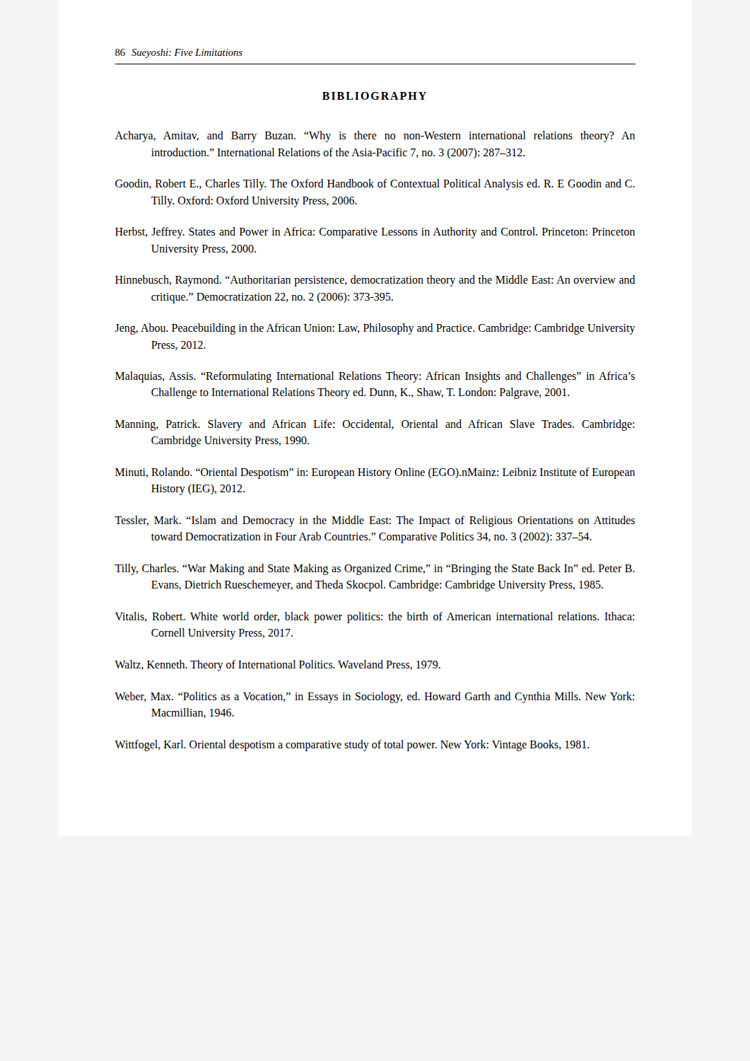86 Sueyoshi: Five Limitations
BIBLIOGRAPHY
Acharya, Amitav, and Barry Buzan. “Why is there no non-Western international relations theory? An introduction.” International Relations of the Asia-Pacific 7, no. 3 (2007): 287–312.
Goodin, Robert E., Charles Tilly. The Oxford Handbook of Contextual Political Analysis ed. R. E Goodin and C. Tilly. Oxford: Oxford University Press, 2006.
Herbst, Jeffrey. States and Power in Africa: Comparative Lessons in Authority and Control. Princeton: Princeton University Press, 2000.
Hinnebusch, Raymond. “Authoritarian persistence, democratization theory and the Middle East: An overview and critique.” Democratization 22, no. 2 (2006): 373-395.
Jeng, Abou. Peacebuilding in the African Union: Law, Philosophy and Practice. Cambridge: Cambridge University Press, 2012.
Malaquias, Assis. “Reformulating International Relations Theory: African Insights and Challenges” in Africa’s Challenge to International Relations Theory ed. Dunn, K., Shaw, T. London: Palgrave, 2001.
Manning, Patrick. Slavery and African Life: Occidental, Oriental and African Slave Trades. Cambridge: Cambridge University Press, 1990.
Minuti, Rolando. “Oriental Despotism” in: European History Online (EGO).nMainz: Leibniz Institute of European History (IEG), 2012.
Tessler, Mark. “Islam and Democracy in the Middle East: The Impact of Religious Orientations on Attitudes toward Democratization in Four Arab Countries.” Comparative Politics 34, no. 3 (2002): 337–54.
Tilly, Charles. “War Making and State Making as Organized Crime,” in “Bringing the State Back In” ed. Peter B. Evans, Dietrich Rueschemeyer, and Theda Skocpol. Cambridge: Cambridge University Press, 1985.
Vitalis, Robert. White world order, black power politics: the birth of American international relations. Ithaca: Cornell University Press, 2017.
Waltz, Kenneth. Theory of International Politics. Waveland Press, 1979.
Weber, Max. “Politics as a Vocation,” in Essays in Sociology, ed. Howard Garth and Cynthia Mills. New York: Macmillian, 1946.
Wittfogel, Karl. Oriental despotism a comparative study of total power. New York: Vintage Books, 1981.